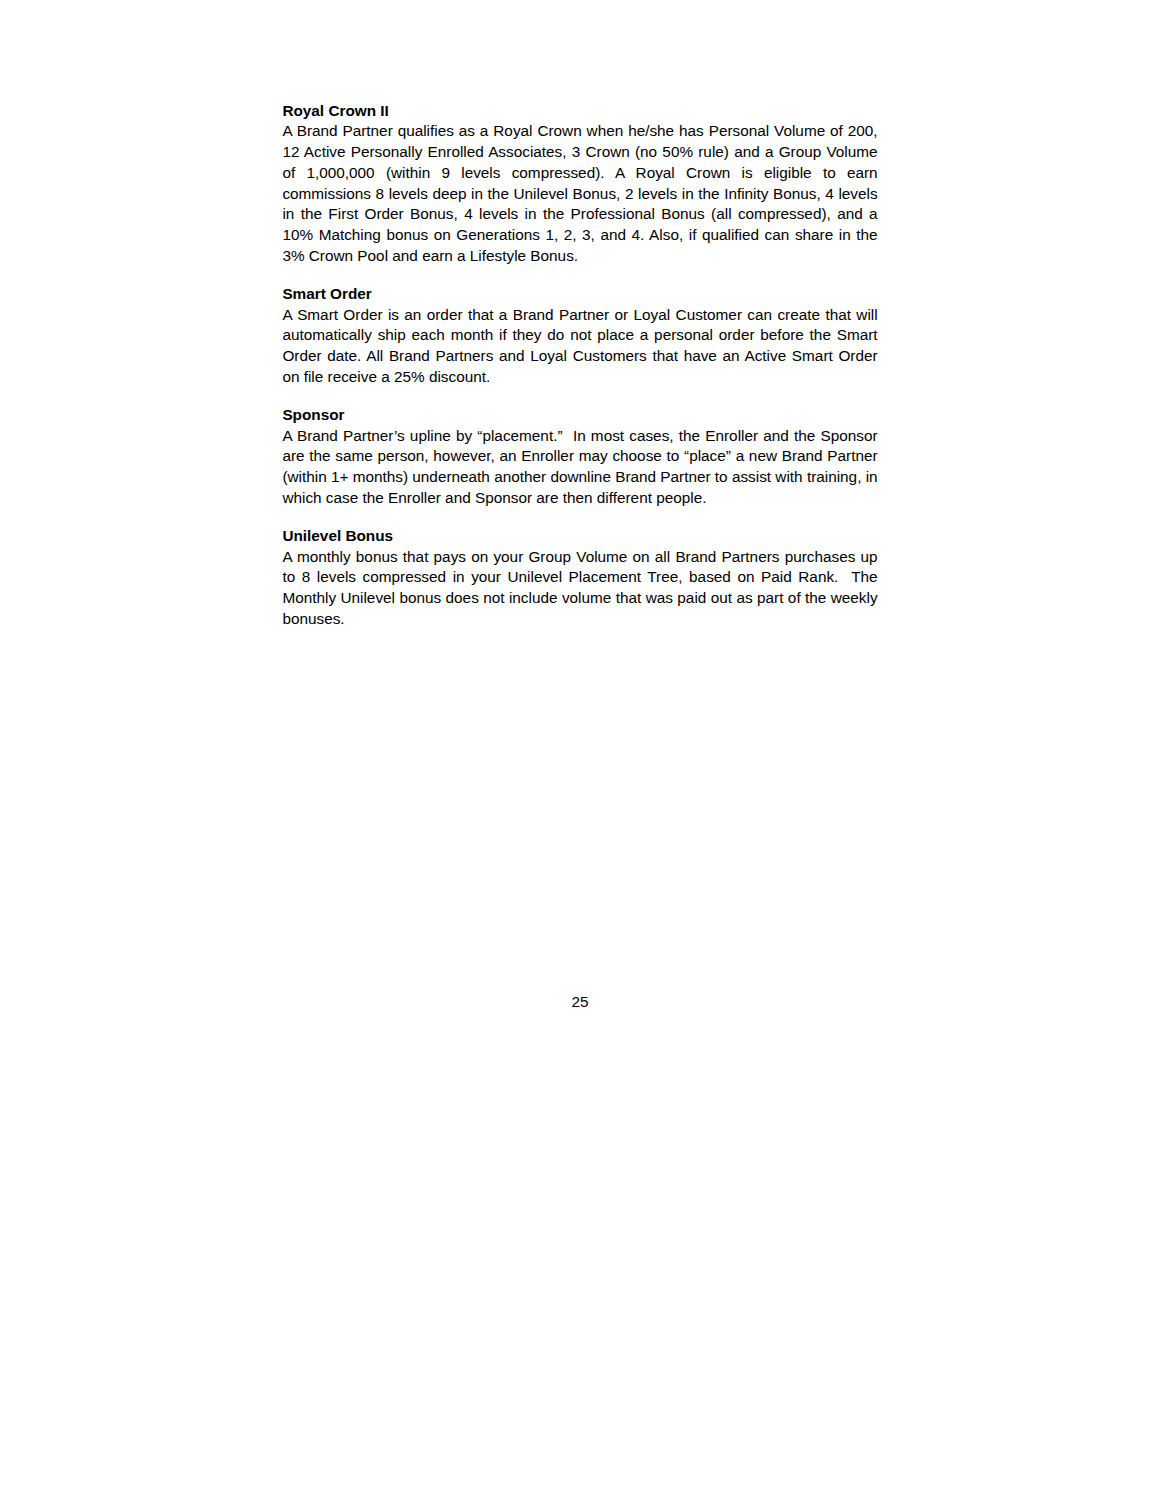Royal Crown II
A Brand Partner qualifies as a Royal Crown when he/she has Personal Volume of 200, 12 Active Personally Enrolled Associates, 3 Crown (no 50% rule) and a Group Volume of 1,000,000 (within 9 levels compressed). A Royal Crown is eligible to earn commissions 8 levels deep in the Unilevel Bonus, 2 levels in the Infinity Bonus, 4 levels in the First Order Bonus, 4 levels in the Professional Bonus (all compressed), and a 10% Matching bonus on Generations 1, 2, 3, and 4. Also, if qualified can share in the 3% Crown Pool and earn a Lifestyle Bonus.
Smart Order
A Smart Order is an order that a Brand Partner or Loyal Customer can create that will automatically ship each month if they do not place a personal order before the Smart Order date. All Brand Partners and Loyal Customers that have an Active Smart Order on file receive a 25% discount.
Sponsor
A Brand Partner’s upline by “placement.” In most cases, the Enroller and the Sponsor are the same person, however, an Enroller may choose to “place” a new Brand Partner (within 1+ months) underneath another downline Brand Partner to assist with training, in which case the Enroller and Sponsor are then different people.
Unilevel Bonus
A monthly bonus that pays on your Group Volume on all Brand Partners purchases up to 8 levels compressed in your Unilevel Placement Tree, based on Paid Rank. The Monthly Unilevel bonus does not include volume that was paid out as part of the weekly bonuses.
25